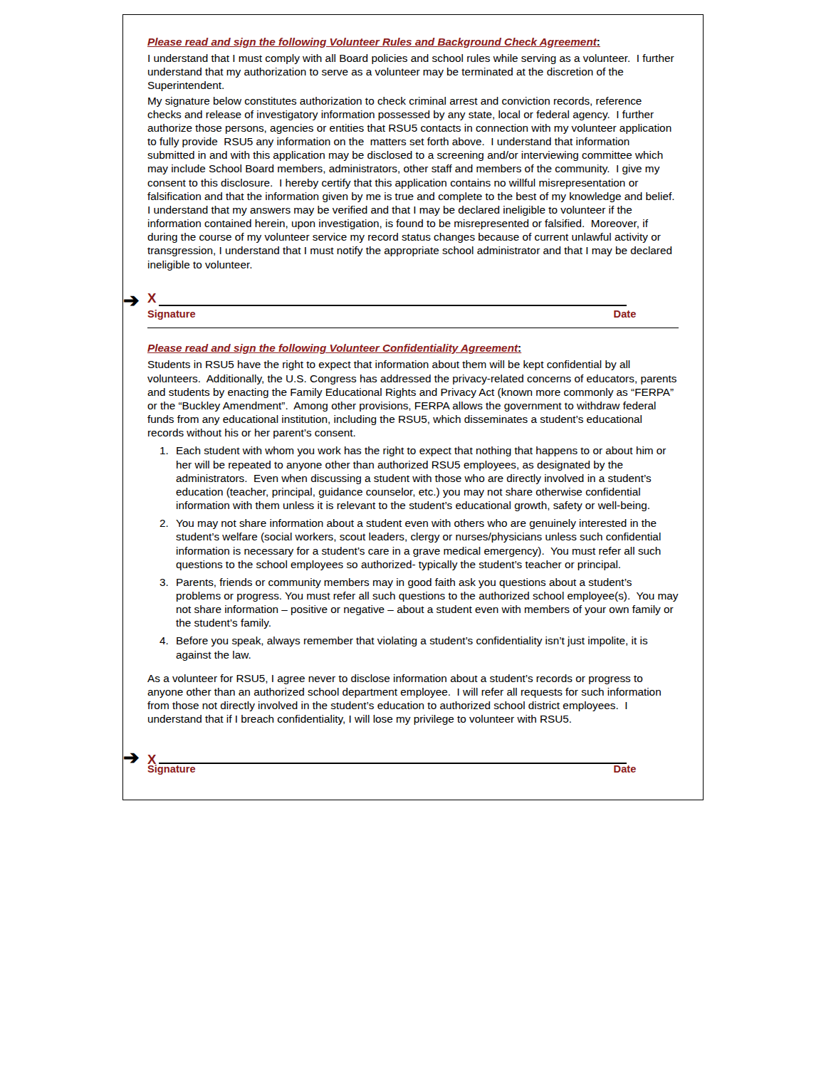Please read and sign the following Volunteer Rules and Background Check Agreement:
I understand that I must comply with all Board policies and school rules while serving as a volunteer. I further understand that my authorization to serve as a volunteer may be terminated at the discretion of the Superintendent.
My signature below constitutes authorization to check criminal arrest and conviction records, reference checks and release of investigatory information possessed by any state, local or federal agency. I further authorize those persons, agencies or entities that RSU5 contacts in connection with my volunteer application to fully provide RSU5 any information on the matters set forth above. I understand that information submitted in and with this application may be disclosed to a screening and/or interviewing committee which may include School Board members, administrators, other staff and members of the community. I give my consent to this disclosure. I hereby certify that this application contains no willful misrepresentation or falsification and that the information given by me is true and complete to the best of my knowledge and belief. I understand that my answers may be verified and that I may be declared ineligible to volunteer if the information contained herein, upon investigation, is found to be misrepresented or falsified. Moreover, if during the course of my volunteer service my record status changes because of current unlawful activity or transgression, I understand that I must notify the appropriate school administrator and that I may be declared ineligible to volunteer.
➔ X
Signature Date
Please read and sign the following Volunteer Confidentiality Agreement:
Students in RSU5 have the right to expect that information about them will be kept confidential by all volunteers. Additionally, the U.S. Congress has addressed the privacy-related concerns of educators, parents and students by enacting the Family Educational Rights and Privacy Act (known more commonly as “FERPA” or the “Buckley Amendment”. Among other provisions, FERPA allows the government to withdraw federal funds from any educational institution, including the RSU5, which disseminates a student’s educational records without his or her parent’s consent.
Each student with whom you work has the right to expect that nothing that happens to or about him or her will be repeated to anyone other than authorized RSU5 employees, as designated by the administrators. Even when discussing a student with those who are directly involved in a student’s education (teacher, principal, guidance counselor, etc.) you may not share otherwise confidential information with them unless it is relevant to the student’s educational growth, safety or well-being.
You may not share information about a student even with others who are genuinely interested in the student’s welfare (social workers, scout leaders, clergy or nurses/physicians unless such confidential information is necessary for a student’s care in a grave medical emergency). You must refer all such questions to the school employees so authorized- typically the student’s teacher or principal.
Parents, friends or community members may in good faith ask you questions about a student’s problems or progress. You must refer all such questions to the authorized school employee(s). You may not share information – positive or negative – about a student even with members of your own family or the student’s family.
Before you speak, always remember that violating a student’s confidentiality isn’t just impolite, it is against the law.
As a volunteer for RSU5, I agree never to disclose information about a student’s records or progress to anyone other than an authorized school department employee. I will refer all requests for such information from those not directly involved in the student’s education to authorized school district employees. I understand that if I breach confidentiality, I will lose my privilege to volunteer with RSU5.
➔ X
Signature Date